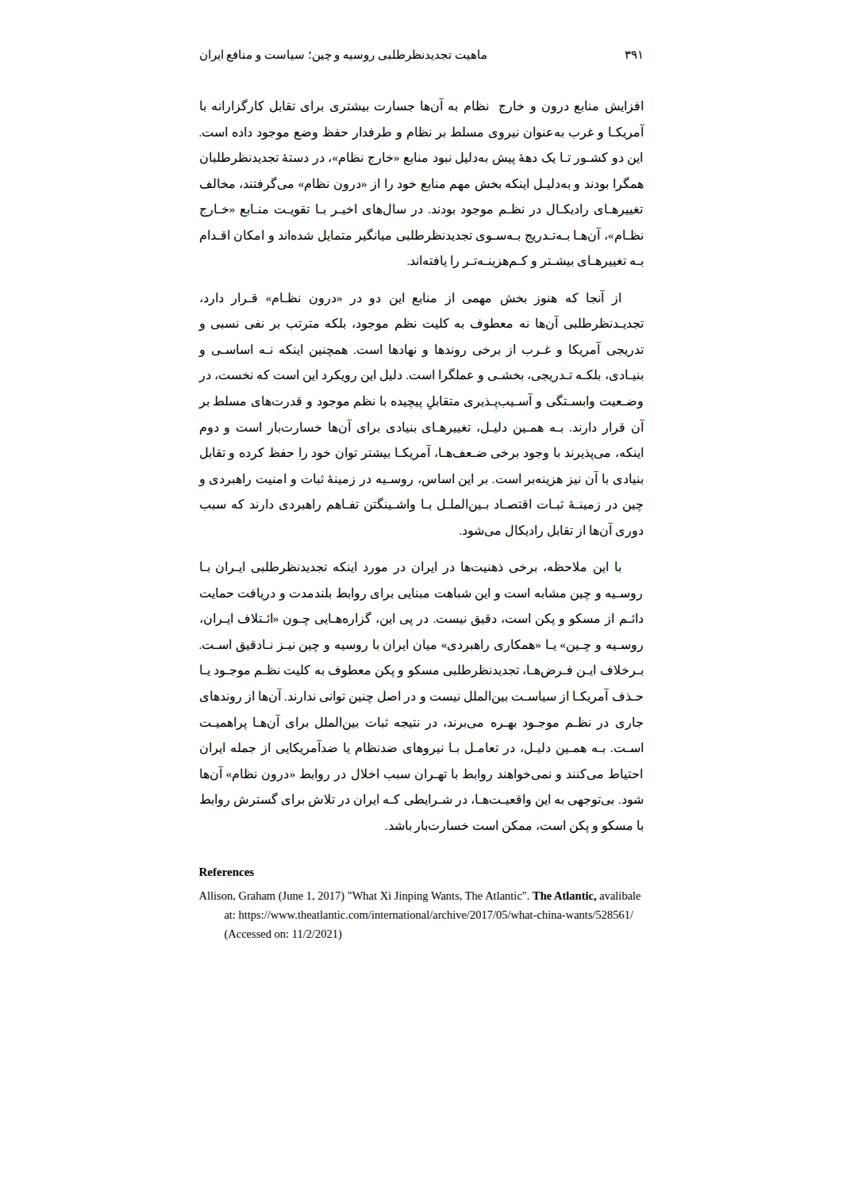۳۹۱ ماهیت تجدیدنظرطلبی روسیه و چین؛ سیاست و منافع ایران
افزایش منابع درون و خارج نظام به آن‌ها جسارت بیشتری برای تقابل کارگزارانه با آمریکـا و غرب به‌عنوان نیروی مسلط بر نظام و طرفدار حفظ وضع موجود داده است. این دو کشـور تـا یک دهۀ پیش به‌دلیل نبود منابع «خارج نظام»، در دستۀ تجدیدنظرطلبان همگرا بودند و به‌دلیـل اینکه بخش مهم منابع خود را از «درون نظام» می‌گرفتند، مخالف تغییرهـای رادیکـال در نظـم موجود بودند. در سال‌های اخیـر بـا تقویـت منـابع «خـارج نظـام»، آن‌هـا بـه‌تـدریج بـه‌سـوی تجدیدنظرطلبی میانگیر متمایل شده‌اند و امکان اقـدام بـه تغییرهـای بیشـتر و کـم‌هزینـه‌تـر را یافته‌اند.
از آنجا که هنوز بخش مهمی از منابع این دو در «درون نظـام» قـرار دارد، تجدیـدنظرطلبی آن‌ها نه معطوف به کلیت نظم موجود، بلکه مترتب بر نفی نسبی و تدریجی آمریکا و غـرب از برخی روندها و نهادها است. همچنین اینکه نـه اساسـی و بنیـادی، بلکـه تـدریجی، بخشـی و عملگرا است. دلیل این رویکرد این است که نخست، در وضـعیت وابسـتگی و آسـیب‌پـذیری متقابلِ پیچیده با نظم موجود و قدرت‌های مسلط بر آن قرار دارند. بـه همـین دلیـل، تغییرهـای بنیادی برای آن‌ها خسارت‌بار است و دوم اینکه، می‌پذیرند با وجود برخی ضـعف‌هـا، آمریکـا بیشتر توان خود را حفظ کرده و تقابل بنیادی با آن نیز هزینه‌بر است. بر این اساس، روسـیه در زمینۀ ثبات و امنیت راهبردی و چین در زمینـۀ ثبـات اقتصـاد بـین‌الملـل بـا واشـینگتن تفـاهم راهبردی دارند که سبب دوری آن‌ها از تقابل رادیکال می‌شود.
با این ملاحظه، برخی ذهنیت‌ها در ایران در مورد اینکه تجدیدنظرطلبی ایـران بـا روسـیه و چین مشابه است و این شباهت مبنایی برای روابط بلندمدت و دریافت حمایت دائـم از مسکو و پکن است، دقیق نیست. در پی این، گزاره‌هـایی چـون «ائـتلاف ایـران، روسـیه و چـین» یـا «همکاری راهبردی» میان ایران با روسیه و چین نیـز نـادقیق اسـت. بـرخلاف ایـن فـرض‌هـا، تجدیدنظرطلبی مسکو و پکن معطوف به کلیت نظـم موجـود یـا حـذف آمریکـا از سیاسـت بین‌الملل نیست و در اصل چنین توانی ندارند. آن‌ها از روندهای جاری در نظـم موجـود بهـره می‌برند، در نتیجه ثبات بین‌الملل برای آن‌هـا پراهمیـت اسـت. بـه همـین دلیـل، در تعامـل بـا نیروهای ضدنظام یا ضدآمریکایی از جمله ایران احتیاط می‌کنند و نمی‌خواهند روابط با تهـران سبب اخلال در روابط «درون نظام» آن‌ها شود. بی‌توجهی به این واقعیـت‌هـا، در شـرایطی کـه ایران در تلاش برای گسترش روابط با مسکو و پکن است، ممکن است خسارت‌بار باشد.
References
Allison, Graham (June 1, 2017) "What Xi Jinping Wants, The Atlantic". The Atlantic, avalibale at: https://www.theatlantic.com/international/archive/2017/05/what-china-wants/528561/ (Accessed on: 11/2/2021)